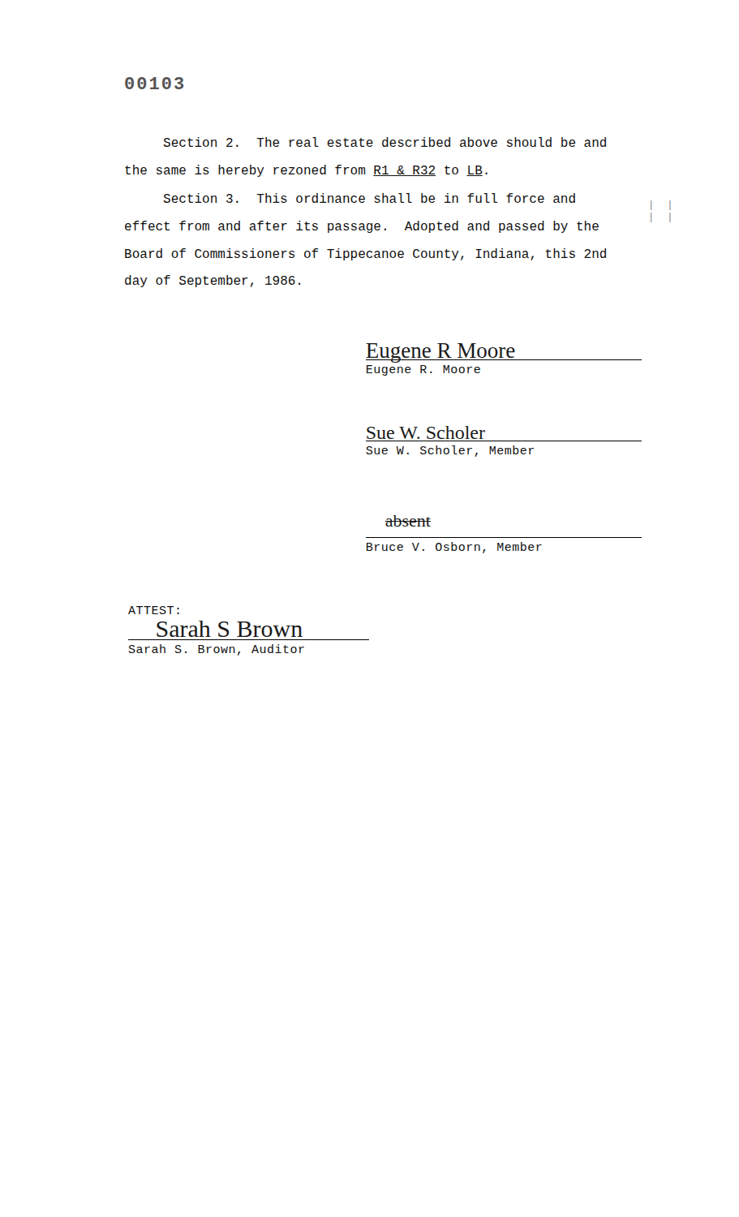00103
Section 2. The real estate described above should be and the same is hereby rezoned from R1 & R32 to LB.
Section 3. This ordinance shall be in full force and effect from and after its passage. Adopted and passed by the Board of Commissioners of Tippecanoe County, Indiana, this 2nd day of September, 1986.
| | | |
Eugene R Moore
Eugene R. Moore
Sue W. Scholer
Sue W. Scholer, Member
absent
Bruce V. Osborn, Member
ATTEST:
Sarah S Brown
Sarah S. Brown, Auditor